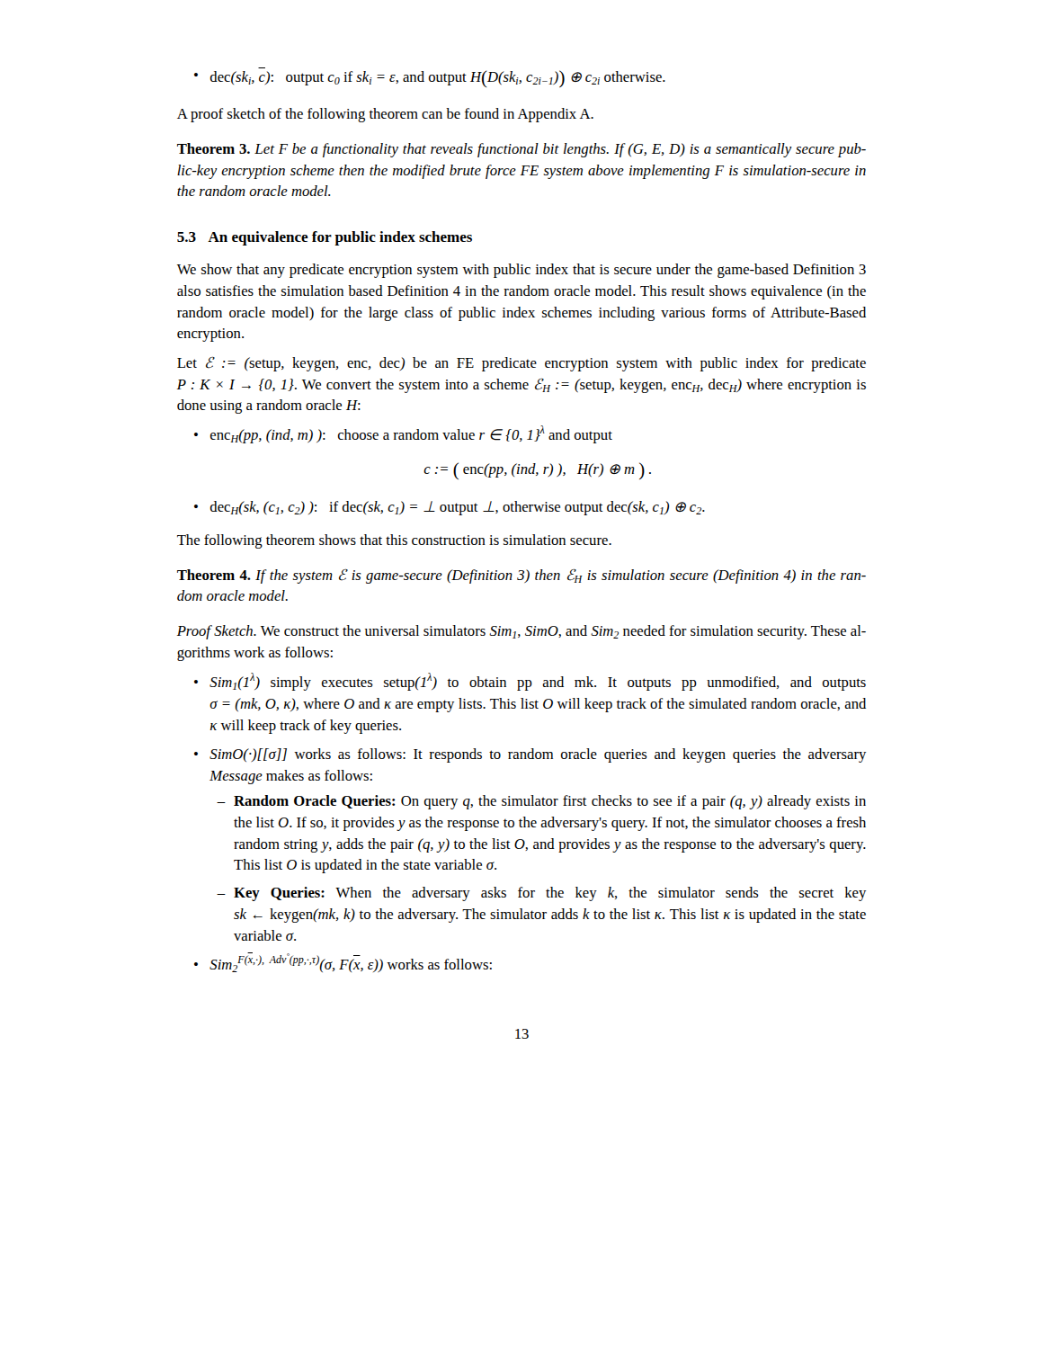dec(ski, c): output c0 if ski = ε, and output H(D(ski, c2i−1)) ⊕ c2i otherwise.
A proof sketch of the following theorem can be found in Appendix A.
Theorem 3. Let F be a functionality that reveals functional bit lengths. If (G, E, D) is a semantically secure public-key encryption scheme then the modified brute force FE system above implementing F is simulation-secure in the random oracle model.
5.3 An equivalence for public index schemes
We show that any predicate encryption system with public index that is secure under the game-based Definition 3 also satisfies the simulation based Definition 4 in the random oracle model. This result shows equivalence (in the random oracle model) for the large class of public index schemes including various forms of Attribute-Based encryption.
Let ℰ := (setup, keygen, enc, dec) be an FE predicate encryption system with public index for predicate P : K × I → {0, 1}. We convert the system into a scheme ℰH := (setup, keygen, encH, decH) where encryption is done using a random oracle H:
encH(pp, (ind, m) ): choose a random value r ∈ {0, 1}λ and output
c := ( enc(pp, (ind, r) ), H(r) ⊕ m ) .
decH(sk, (c1, c2) ): if dec(sk, c1) = ⊥ output ⊥, otherwise output dec(sk, c1) ⊕ c2.
The following theorem shows that this construction is simulation secure.
Theorem 4. If the system ℰ is game-secure (Definition 3) then ℰH is simulation secure (Definition 4) in the random oracle model.
Proof Sketch. We construct the universal simulators Sim1, SimO, and Sim2 needed for simulation security. These algorithms work as follows:
Sim1(1λ) simply executes setup(1λ) to obtain pp and mk. It outputs pp unmodified, and outputs σ = (mk, O, κ), where O and κ are empty lists. This list O will keep track of the simulated random oracle, and κ will keep track of key queries.
SimO(·)[[σ]] works as follows: It responds to random oracle queries and keygen queries the adversary Message makes as follows:
Random Oracle Queries: On query q, the simulator first checks to see if a pair (q, y) already exists in the list O. If so, it provides y as the response to the adversary's query. If not, the simulator chooses a fresh random string y, adds the pair (q, y) to the list O, and provides y as the response to the adversary's query. This list O is updated in the state variable σ.
Key Queries: When the adversary asks for the key k, the simulator sends the secret key sk ← keygen(mk, k) to the adversary. The simulator adds k to the list κ. This list κ is updated in the state variable σ.
Sim2F(x,·), Adv°(pp,·,τ)(σ, F(x, ε)) works as follows:
13